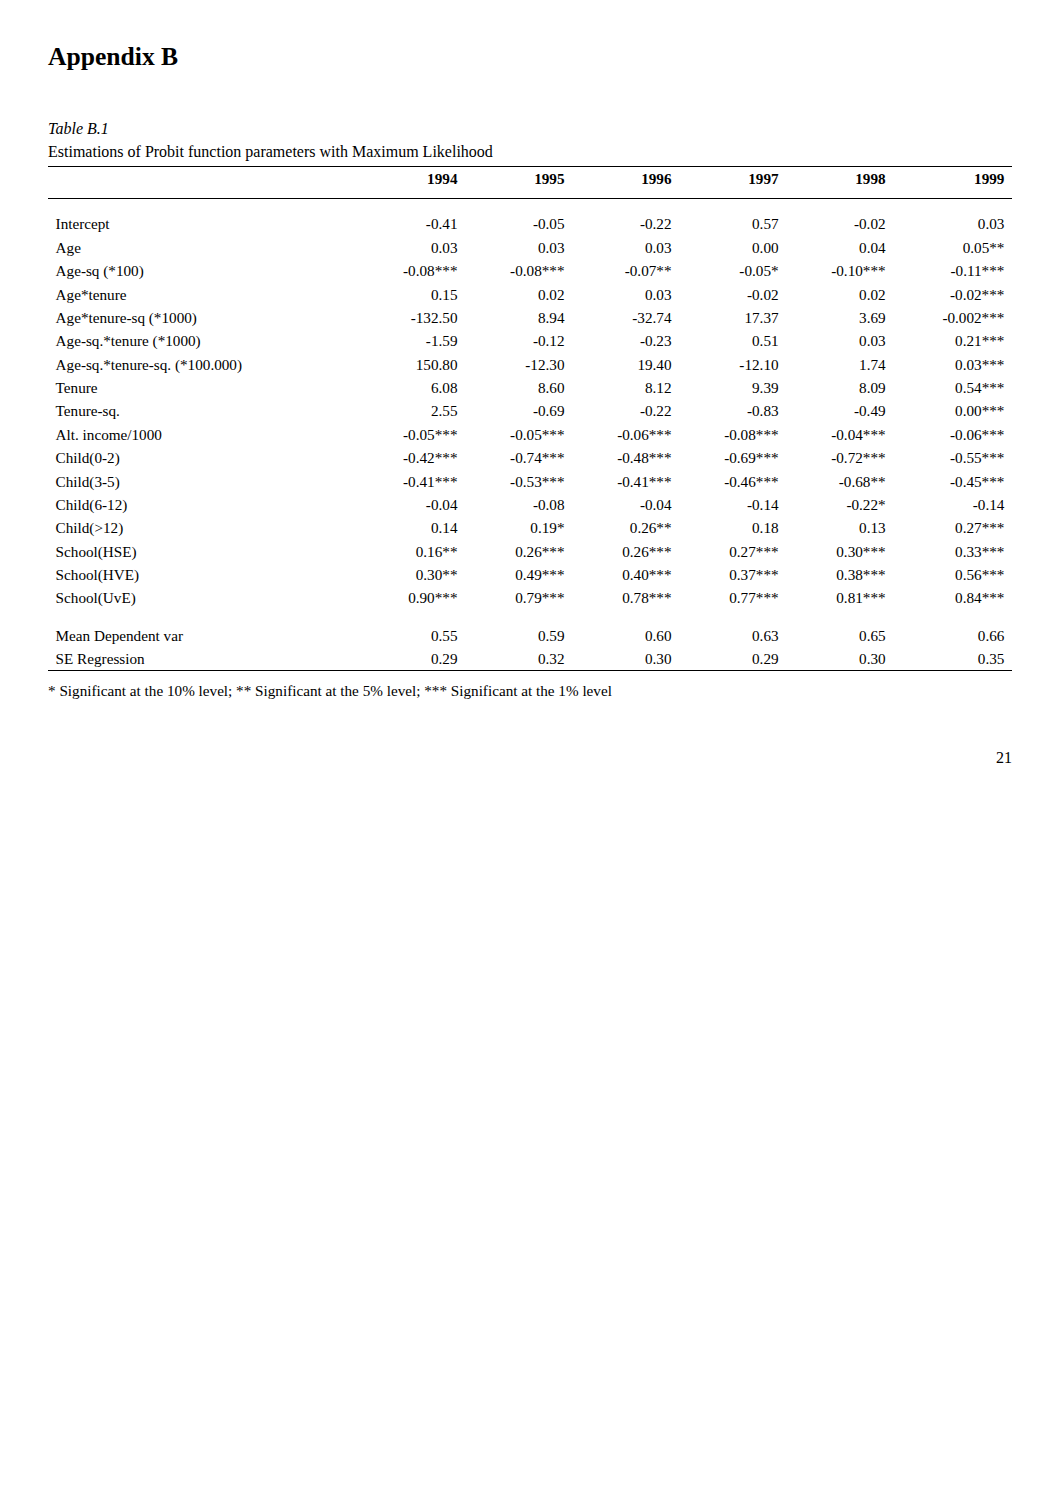Appendix B
Table B.1
Estimations of Probit function parameters with Maximum Likelihood
| | 1994 | 1995 | 1996 | 1997 | 1998 | 1999 |
| --- | --- | --- | --- | --- | --- | --- |
| Intercept | -0.41 | -0.05 | -0.22 | 0.57 | -0.02 | 0.03 |
| Age | 0.03 | 0.03 | 0.03 | 0.00 | 0.04 | 0.05** |
| Age-sq (*100) | -0.08*** | -0.08*** | -0.07** | -0.05* | -0.10*** | -0.11*** |
| Age*tenure | 0.15 | 0.02 | 0.03 | -0.02 | 0.02 | -0.02*** |
| Age*tenure-sq (*1000) | -132.50 | 8.94 | -32.74 | 17.37 | 3.69 | -0.002*** |
| Age-sq.*tenure (*1000) | -1.59 | -0.12 | -0.23 | 0.51 | 0.03 | 0.21*** |
| Age-sq.*tenure-sq. (*100.000) | 150.80 | -12.30 | 19.40 | -12.10 | 1.74 | 0.03*** |
| Tenure | 6.08 | 8.60 | 8.12 | 9.39 | 8.09 | 0.54*** |
| Tenure-sq. | 2.55 | -0.69 | -0.22 | -0.83 | -0.49 | 0.00*** |
| Alt. income/1000 | -0.05*** | -0.05*** | -0.06*** | -0.08*** | -0.04*** | -0.06*** |
| Child(0-2) | -0.42*** | -0.74*** | -0.48*** | -0.69*** | -0.72*** | -0.55*** |
| Child(3-5) | -0.41*** | -0.53*** | -0.41*** | -0.46*** | -0.68** | -0.45*** |
| Child(6-12) | -0.04 | -0.08 | -0.04 | -0.14 | -0.22* | -0.14 |
| Child(>12) | 0.14 | 0.19* | 0.26** | 0.18 | 0.13 | 0.27*** |
| School(HSE) | 0.16** | 0.26*** | 0.26*** | 0.27*** | 0.30*** | 0.33*** |
| School(HVE) | 0.30** | 0.49*** | 0.40*** | 0.37*** | 0.38*** | 0.56*** |
| School(UvE) | 0.90*** | 0.79*** | 0.78*** | 0.77*** | 0.81*** | 0.84*** |
| Mean Dependent var | 0.55 | 0.59 | 0.60 | 0.63 | 0.65 | 0.66 |
| SE Regression | 0.29 | 0.32 | 0.30 | 0.29 | 0.30 | 0.35 |
* Significant at the 10% level; ** Significant at the 5% level; *** Significant at the 1% level
21